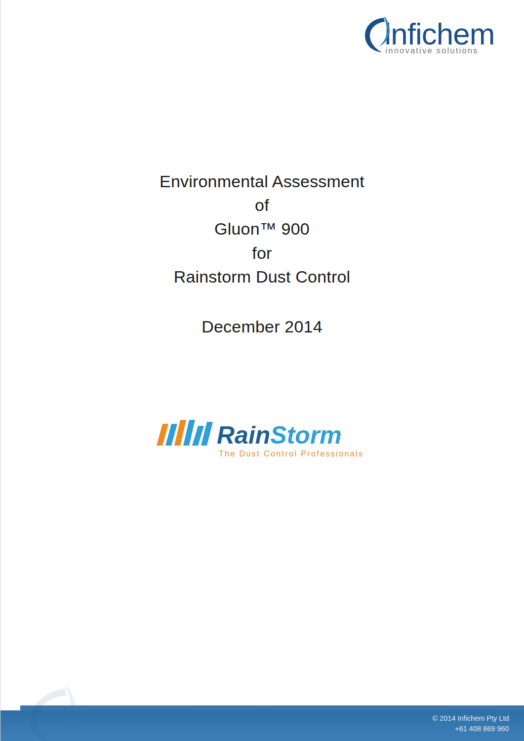infichem innovative solutions
Environmental Assessment
of
Gluon™ 900
for
Rainstorm Dust Control December 2014
RainStorm The Dust Control Professionals
© 2014 Infichem Pty Ltd +61 408 869 960